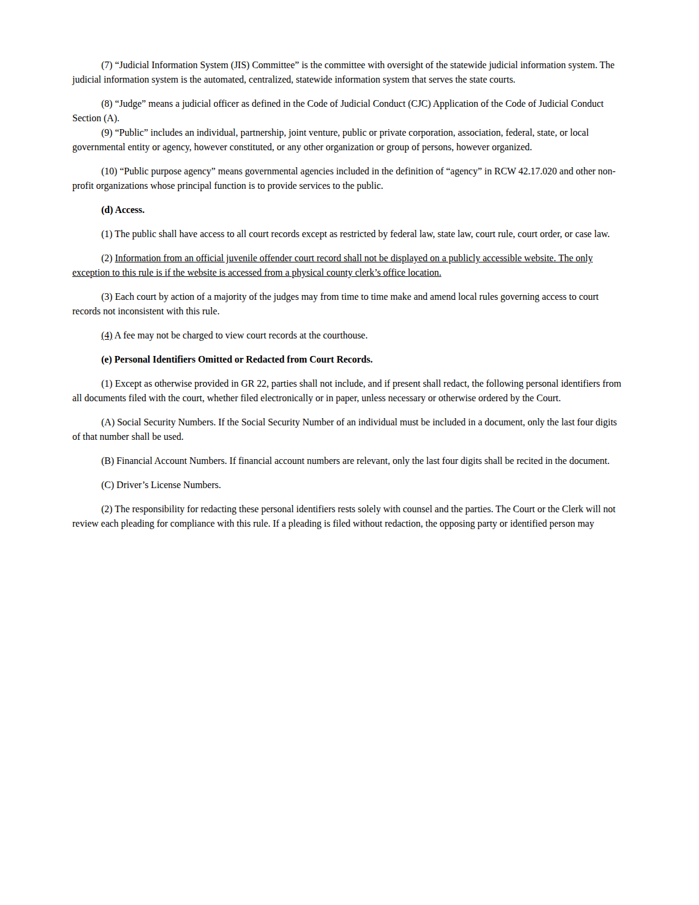(7) “Judicial Information System (JIS) Committee” is the committee with oversight of the statewide judicial information system. The judicial information system is the automated, centralized, statewide information system that serves the state courts.
(8) “Judge” means a judicial officer as defined in the Code of Judicial Conduct (CJC) Application of the Code of Judicial Conduct Section (A).
(9) “Public” includes an individual, partnership, joint venture, public or private corporation, association, federal, state, or local governmental entity or agency, however constituted, or any other organization or group of persons, however organized.
(10) “Public purpose agency” means governmental agencies included in the definition of “agency” in RCW 42.17.020 and other non-profit organizations whose principal function is to provide services to the public.
(d) Access.
(1) The public shall have access to all court records except as restricted by federal law, state law, court rule, court order, or case law.
(2) Information from an official juvenile offender court record shall not be displayed on a publicly accessible website. The only exception to this rule is if the website is accessed from a physical county clerk’s office location.
(3) Each court by action of a majority of the judges may from time to time make and amend local rules governing access to court records not inconsistent with this rule.
(4) A fee may not be charged to view court records at the courthouse.
(e) Personal Identifiers Omitted or Redacted from Court Records.
(1) Except as otherwise provided in GR 22, parties shall not include, and if present shall redact, the following personal identifiers from all documents filed with the court, whether filed electronically or in paper, unless necessary or otherwise ordered by the Court.
(A) Social Security Numbers. If the Social Security Number of an individual must be included in a document, only the last four digits of that number shall be used.
(B) Financial Account Numbers. If financial account numbers are relevant, only the last four digits shall be recited in the document.
(C) Driver’s License Numbers.
(2) The responsibility for redacting these personal identifiers rests solely with counsel and the parties. The Court or the Clerk will not review each pleading for compliance with this rule. If a pleading is filed without redaction, the opposing party or identified person may